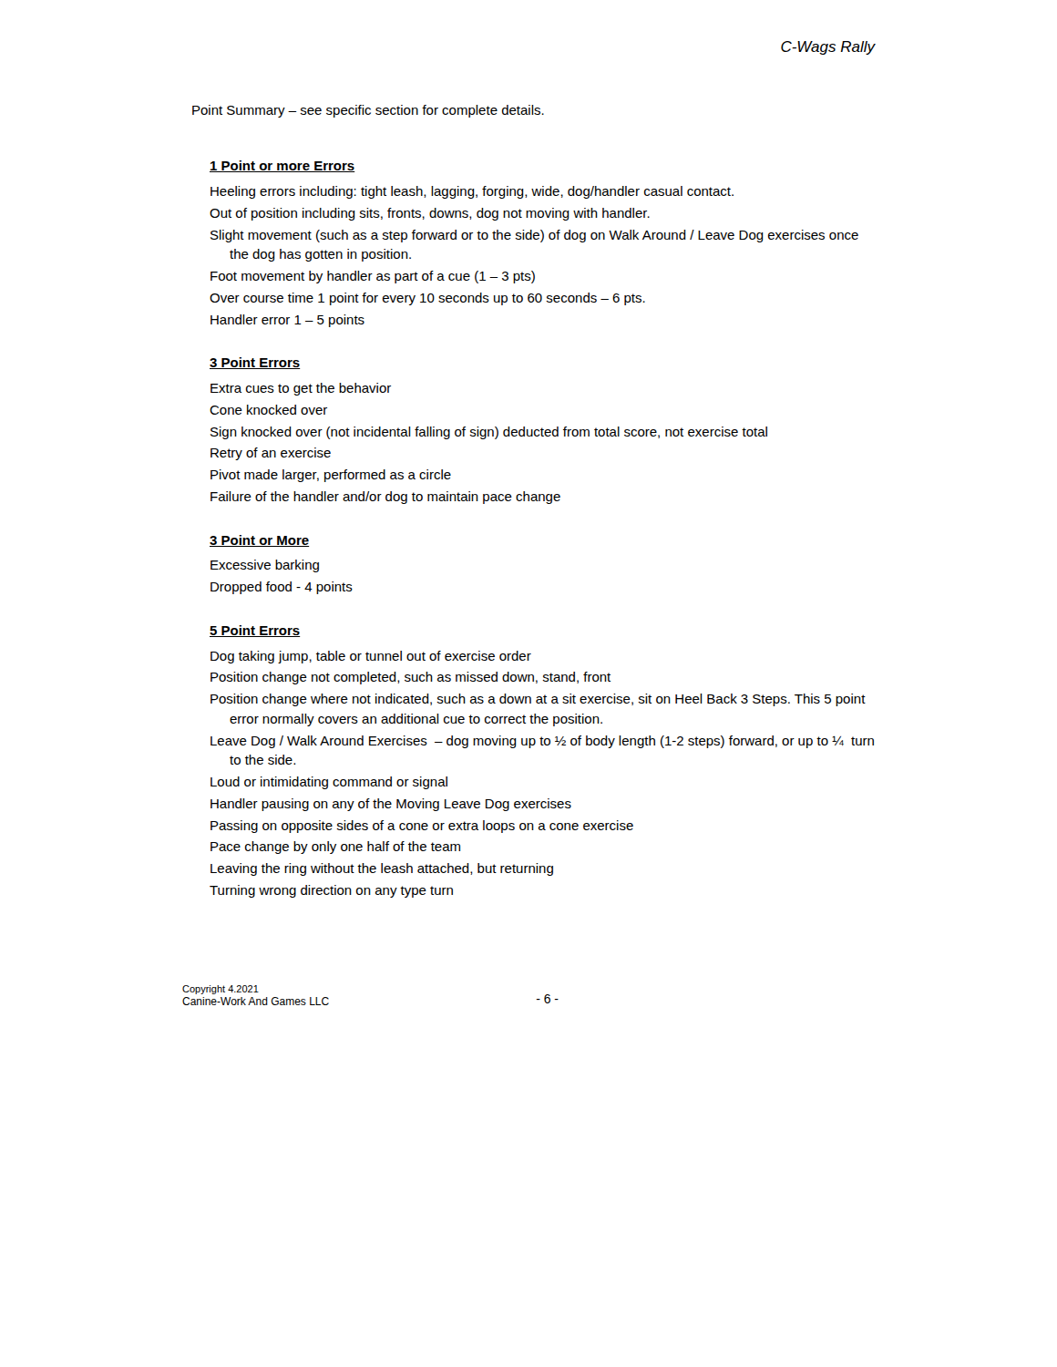C-Wags Rally
Point Summary – see specific section for complete details.
1 Point or more Errors
Heeling errors including: tight leash, lagging, forging, wide, dog/handler casual contact.
Out of position including sits, fronts, downs, dog not moving with handler.
Slight movement (such as a step forward or to the side) of dog on Walk Around / Leave Dog exercises once the dog has gotten in position.
Foot movement by handler as part of a cue (1 – 3 pts)
Over course time 1 point for every 10 seconds up to 60 seconds – 6 pts.
Handler error 1 – 5 points
3 Point Errors
Extra cues to get the behavior
Cone knocked over
Sign knocked over (not incidental falling of sign) deducted from total score, not exercise total
Retry of an exercise
Pivot made larger, performed as a circle
Failure of the handler and/or dog to maintain pace change
3 Point or More
Excessive barking
Dropped food - 4 points
5 Point Errors
Dog taking jump, table or tunnel out of exercise order
Position change not completed, such as missed down, stand, front
Position change where not indicated, such as a down at a sit exercise, sit on Heel Back 3 Steps. This 5 point error normally covers an additional cue to correct the position.
Leave Dog / Walk Around Exercises – dog moving up to ½ of body length (1-2 steps) forward, or up to ¼ turn to the side.
Loud or intimidating command or signal
Handler pausing on any of the Moving Leave Dog exercises
Passing on opposite sides of a cone or extra loops on a cone exercise
Pace change by only one half of the team
Leaving the ring without the leash attached, but returning
Turning wrong direction on any type turn
Copyright 4.2021
Canine-Work And Games LLC
- 6 -